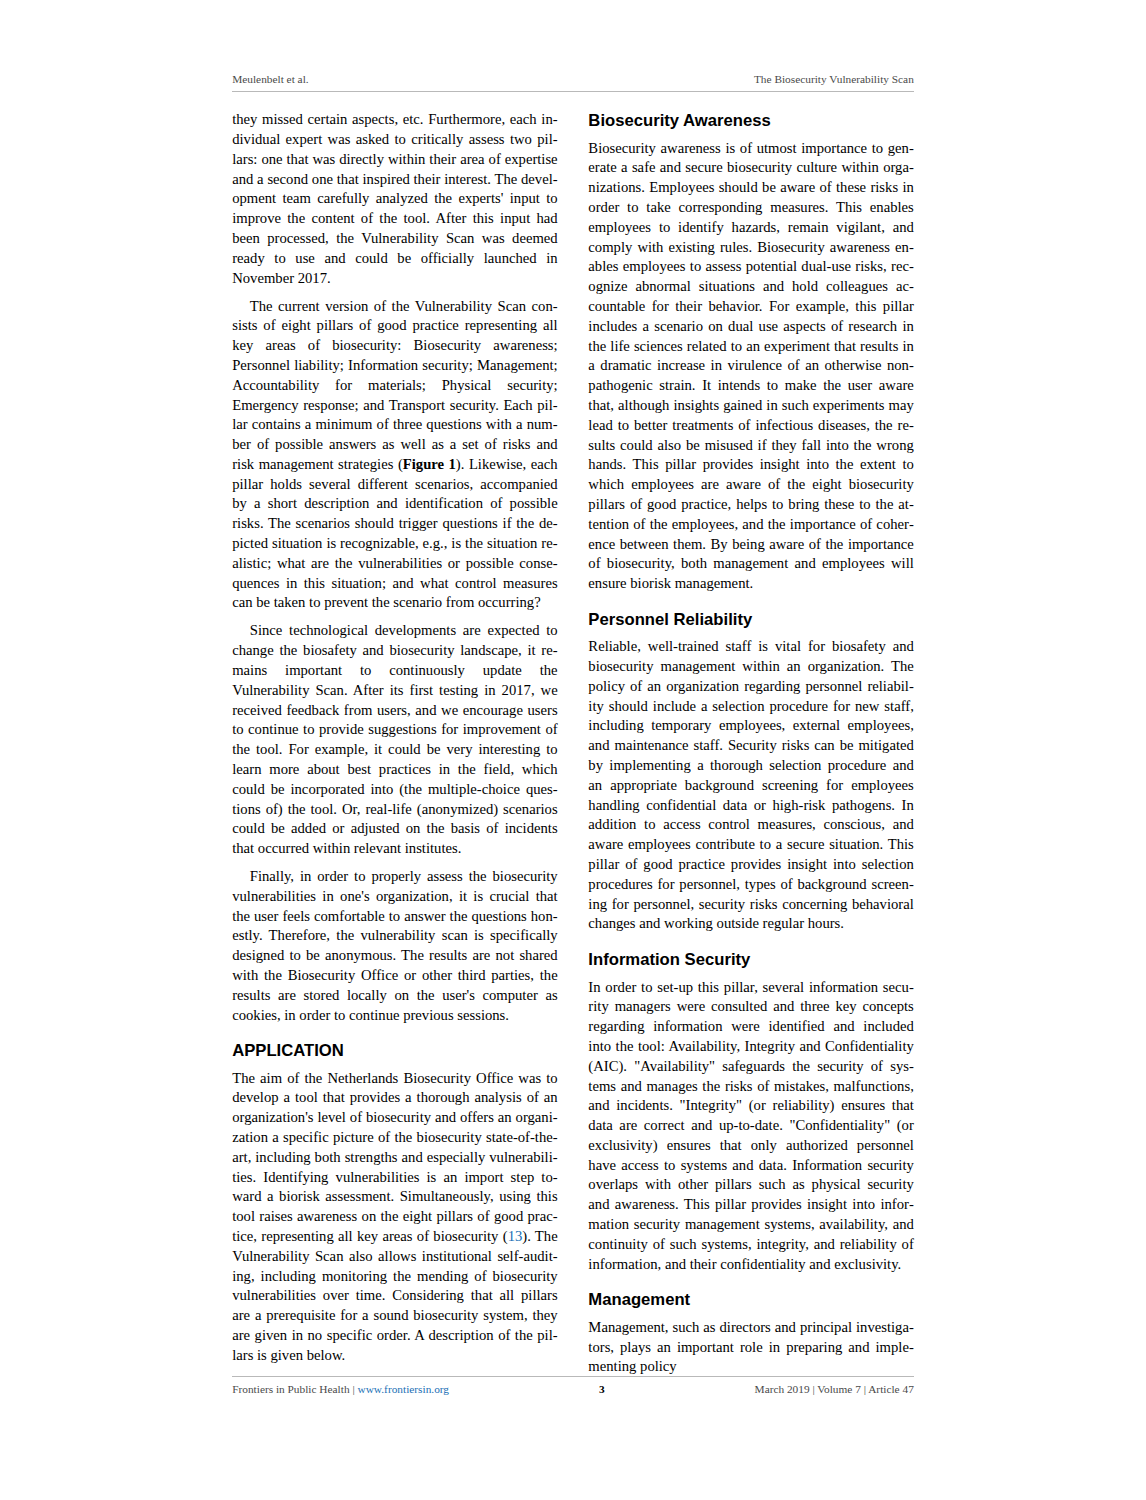Meulenbelt et al.
The Biosecurity Vulnerability Scan
they missed certain aspects, etc. Furthermore, each individual expert was asked to critically assess two pillars: one that was directly within their area of expertise and a second one that inspired their interest. The development team carefully analyzed the experts' input to improve the content of the tool. After this input had been processed, the Vulnerability Scan was deemed ready to use and could be officially launched in November 2017.
The current version of the Vulnerability Scan consists of eight pillars of good practice representing all key areas of biosecurity: Biosecurity awareness; Personnel liability; Information security; Management; Accountability for materials; Physical security; Emergency response; and Transport security. Each pillar contains a minimum of three questions with a number of possible answers as well as a set of risks and risk management strategies (Figure 1). Likewise, each pillar holds several different scenarios, accompanied by a short description and identification of possible risks. The scenarios should trigger questions if the depicted situation is recognizable, e.g., is the situation realistic; what are the vulnerabilities or possible consequences in this situation; and what control measures can be taken to prevent the scenario from occurring?
Since technological developments are expected to change the biosafety and biosecurity landscape, it remains important to continuously update the Vulnerability Scan. After its first testing in 2017, we received feedback from users, and we encourage users to continue to provide suggestions for improvement of the tool. For example, it could be very interesting to learn more about best practices in the field, which could be incorporated into (the multiple-choice questions of) the tool. Or, real-life (anonymized) scenarios could be added or adjusted on the basis of incidents that occurred within relevant institutes.
Finally, in order to properly assess the biosecurity vulnerabilities in one's organization, it is crucial that the user feels comfortable to answer the questions honestly. Therefore, the vulnerability scan is specifically designed to be anonymous. The results are not shared with the Biosecurity Office or other third parties, the results are stored locally on the user's computer as cookies, in order to continue previous sessions.
APPLICATION
The aim of the Netherlands Biosecurity Office was to develop a tool that provides a thorough analysis of an organization's level of biosecurity and offers an organization a specific picture of the biosecurity state-of-the-art, including both strengths and especially vulnerabilities. Identifying vulnerabilities is an import step toward a biorisk assessment. Simultaneously, using this tool raises awareness on the eight pillars of good practice, representing all key areas of biosecurity (13). The Vulnerability Scan also allows institutional self-auditing, including monitoring the mending of biosecurity vulnerabilities over time. Considering that all pillars are a prerequisite for a sound biosecurity system, they are given in no specific order. A description of the pillars is given below.
Biosecurity Awareness
Biosecurity awareness is of utmost importance to generate a safe and secure biosecurity culture within organizations. Employees should be aware of these risks in order to take corresponding measures. This enables employees to identify hazards, remain vigilant, and comply with existing rules. Biosecurity awareness enables employees to assess potential dual-use risks, recognize abnormal situations and hold colleagues accountable for their behavior. For example, this pillar includes a scenario on dual use aspects of research in the life sciences related to an experiment that results in a dramatic increase in virulence of an otherwise non-pathogenic strain. It intends to make the user aware that, although insights gained in such experiments may lead to better treatments of infectious diseases, the results could also be misused if they fall into the wrong hands. This pillar provides insight into the extent to which employees are aware of the eight biosecurity pillars of good practice, helps to bring these to the attention of the employees, and the importance of coherence between them. By being aware of the importance of biosecurity, both management and employees will ensure biorisk management.
Personnel Reliability
Reliable, well-trained staff is vital for biosafety and biosecurity management within an organization. The policy of an organization regarding personnel reliability should include a selection procedure for new staff, including temporary employees, external employees, and maintenance staff. Security risks can be mitigated by implementing a thorough selection procedure and an appropriate background screening for employees handling confidential data or high-risk pathogens. In addition to access control measures, conscious, and aware employees contribute to a secure situation. This pillar of good practice provides insight into selection procedures for personnel, types of background screening for personnel, security risks concerning behavioral changes and working outside regular hours.
Information Security
In order to set-up this pillar, several information security managers were consulted and three key concepts regarding information were identified and included into the tool: Availability, Integrity and Confidentiality (AIC). "Availability" safeguards the security of systems and manages the risks of mistakes, malfunctions, and incidents. "Integrity" (or reliability) ensures that data are correct and up-to-date. "Confidentiality" (or exclusivity) ensures that only authorized personnel have access to systems and data. Information security overlaps with other pillars such as physical security and awareness. This pillar provides insight into information security management systems, availability, and continuity of such systems, integrity, and reliability of information, and their confidentiality and exclusivity.
Management
Management, such as directors and principal investigators, plays an important role in preparing and implementing policy
Frontiers in Public Health | www.frontiersin.org
3
March 2019 | Volume 7 | Article 47